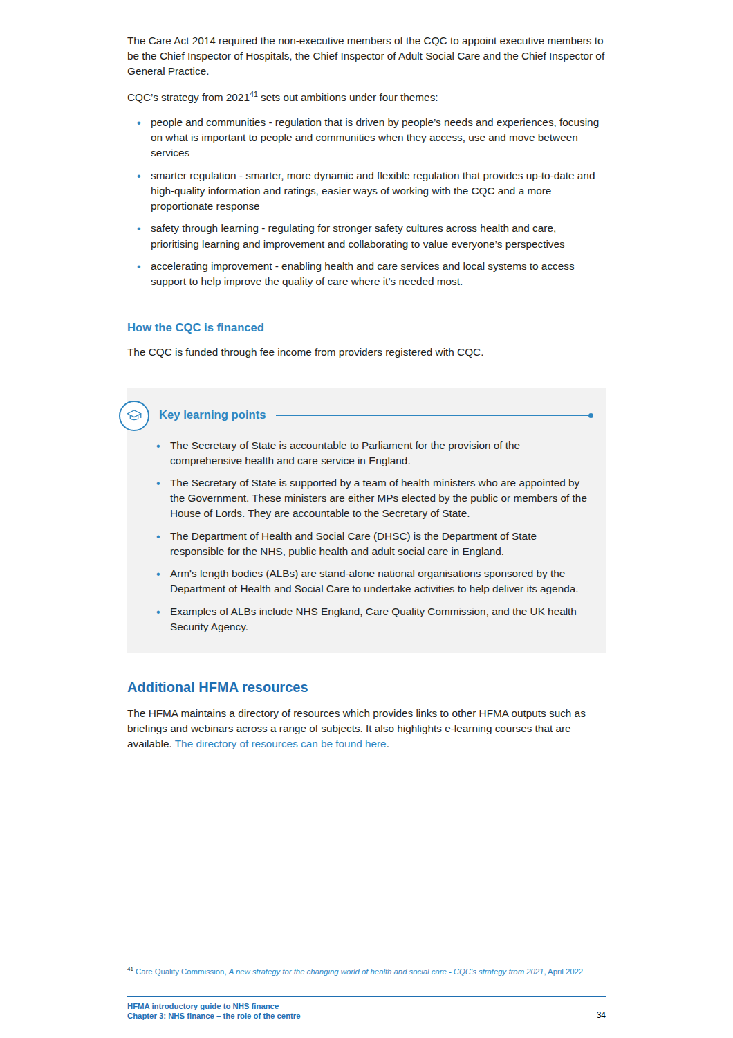The Care Act 2014 required the non-executive members of the CQC to appoint executive members to be the Chief Inspector of Hospitals, the Chief Inspector of Adult Social Care and the Chief Inspector of General Practice.
CQC’s strategy from 202141 sets out ambitions under four themes:
people and communities - regulation that is driven by people’s needs and experiences, focusing on what is important to people and communities when they access, use and move between services
smarter regulation - smarter, more dynamic and flexible regulation that provides up-to-date and high-quality information and ratings, easier ways of working with the CQC and a more proportionate response
safety through learning - regulating for stronger safety cultures across health and care, prioritising learning and improvement and collaborating to value everyone’s perspectives
accelerating improvement - enabling health and care services and local systems to access support to help improve the quality of care where it’s needed most.
How the CQC is financed
The CQC is funded through fee income from providers registered with CQC.
Key learning points
The Secretary of State is accountable to Parliament for the provision of the comprehensive health and care service in England.
The Secretary of State is supported by a team of health ministers who are appointed by the Government. These ministers are either MPs elected by the public or members of the House of Lords. They are accountable to the Secretary of State.
The Department of Health and Social Care (DHSC) is the Department of State responsible for the NHS, public health and adult social care in England.
Arm's length bodies (ALBs) are stand-alone national organisations sponsored by the Department of Health and Social Care to undertake activities to help deliver its agenda.
Examples of ALBs include NHS England, Care Quality Commission, and the UK health Security Agency.
Additional HFMA resources
The HFMA maintains a directory of resources which provides links to other HFMA outputs such as briefings and webinars across a range of subjects. It also highlights e-learning courses that are available. The directory of resources can be found here.
41 Care Quality Commission, A new strategy for the changing world of health and social care - CQC's strategy from 2021, April 2022
HFMA introductory guide to NHS finance
Chapter 3: NHS finance – the role of the centre
34